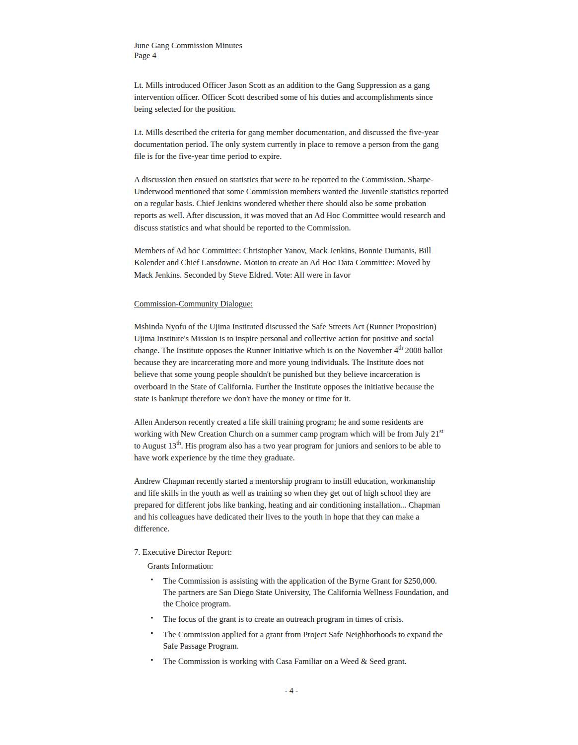June Gang Commission Minutes
Page 4
Lt. Mills introduced Officer Jason Scott as an addition to the Gang Suppression as a gang intervention officer. Officer Scott described some of his duties and accomplishments since being selected for the position.
Lt. Mills described the criteria for gang member documentation, and discussed the five-year documentation period. The only system currently in place to remove a person from the gang file is for the five-year time period to expire.
A discussion then ensued on statistics that were to be reported to the Commission. Sharpe-Underwood mentioned that some Commission members wanted the Juvenile statistics reported on a regular basis. Chief Jenkins wondered whether there should also be some probation reports as well. After discussion, it was moved that an Ad Hoc Committee would research and discuss statistics and what should be reported to the Commission.
Members of Ad hoc Committee: Christopher Yanov, Mack Jenkins, Bonnie Dumanis, Bill Kolender and Chief Lansdowne. Motion to create an Ad Hoc Data Committee: Moved by Mack Jenkins. Seconded by Steve Eldred. Vote: All were in favor
Commission-Community Dialogue:
Mshinda Nyofu of the Ujima Instituted discussed the Safe Streets Act (Runner Proposition)
Ujima Institute's Mission is to inspire personal and collective action for positive and social change. The Institute opposes the Runner Initiative which is on the November 4th 2008 ballot because they are incarcerating more and more young individuals. The Institute does not believe that some young people shouldn't be punished but they believe incarceration is overboard in the State of California. Further the Institute opposes the initiative because the state is bankrupt therefore we don't have the money or time for it.
Allen Anderson recently created a life skill training program; he and some residents are working with New Creation Church on a summer camp program which will be from July 21st to August 13th. His program also has a two year program for juniors and seniors to be able to have work experience by the time they graduate.
Andrew Chapman recently started a mentorship program to instill education, workmanship and life skills in the youth as well as training so when they get out of high school they are prepared for different jobs like banking, heating and air conditioning installation... Chapman and his colleagues have dedicated their lives to the youth in hope that they can make a difference.
7. Executive Director Report:
Grants Information:
The Commission is assisting with the application of the Byrne Grant for $250,000. The partners are San Diego State University, The California Wellness Foundation, and the Choice program.
The focus of the grant is to create an outreach program in times of crisis.
The Commission applied for a grant from Project Safe Neighborhoods to expand the Safe Passage Program.
The Commission is working with Casa Familiar on a Weed & Seed grant.
- 4 -